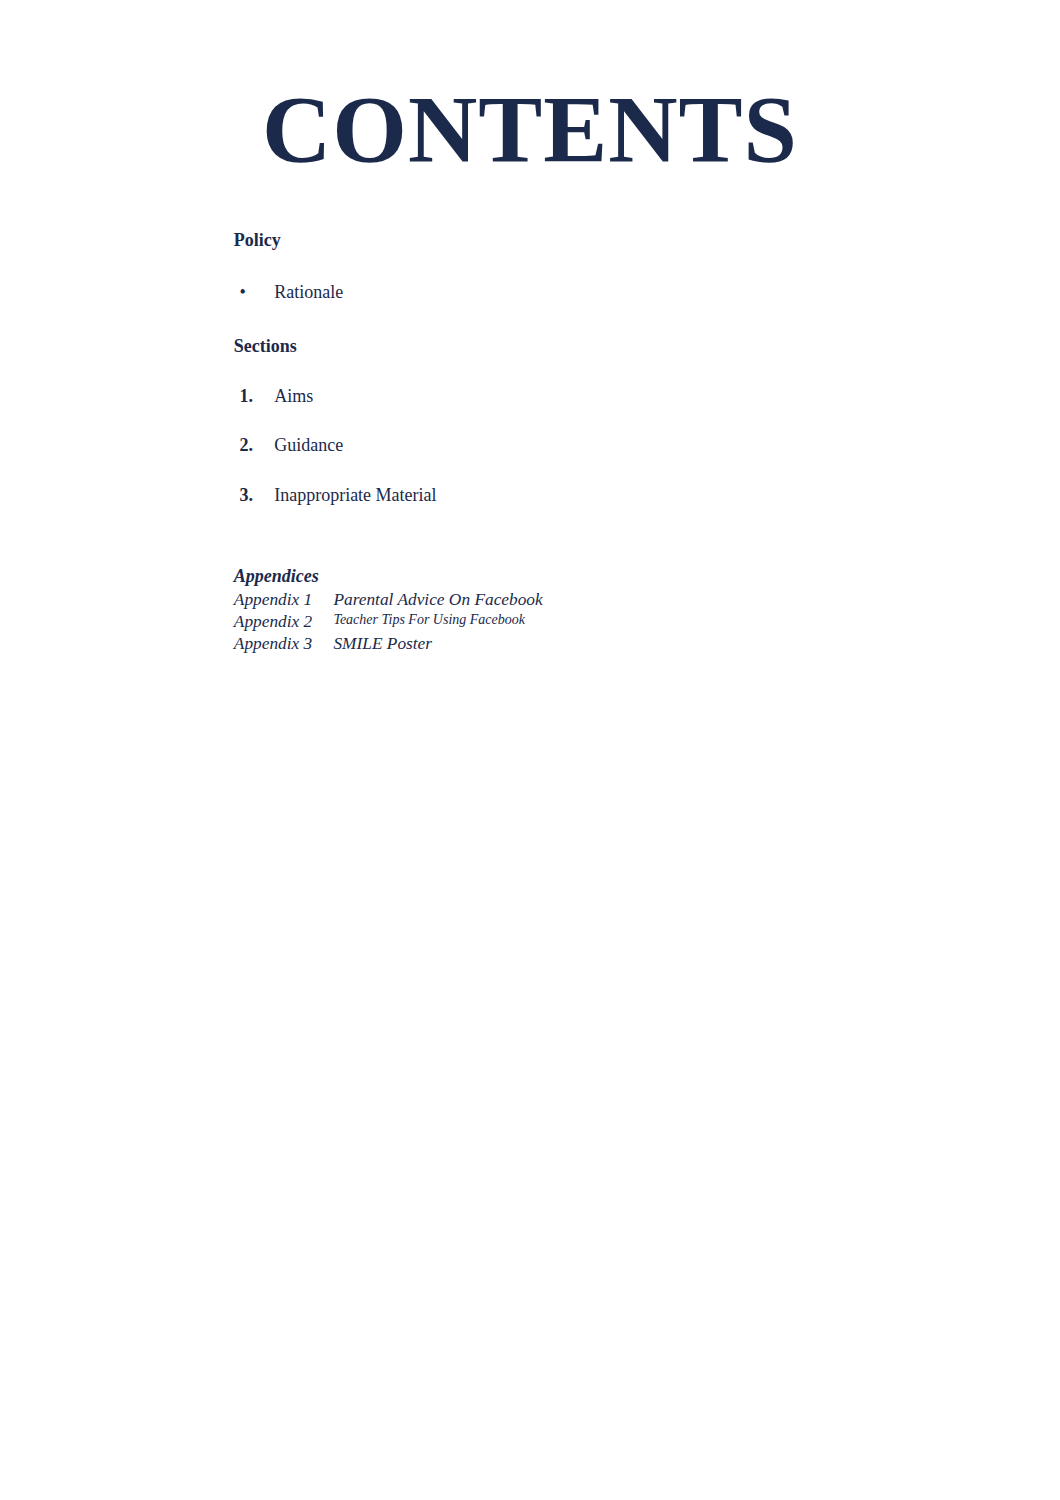Contents
Policy
Rationale
Sections
Aims
Guidance
Inappropriate Material
Appendices
| Appendix 1 | Parental Advice On Facebook |
| Appendix 2 | Teacher Tips For Using Facebook |
| Appendix 3 | SMILE Poster |